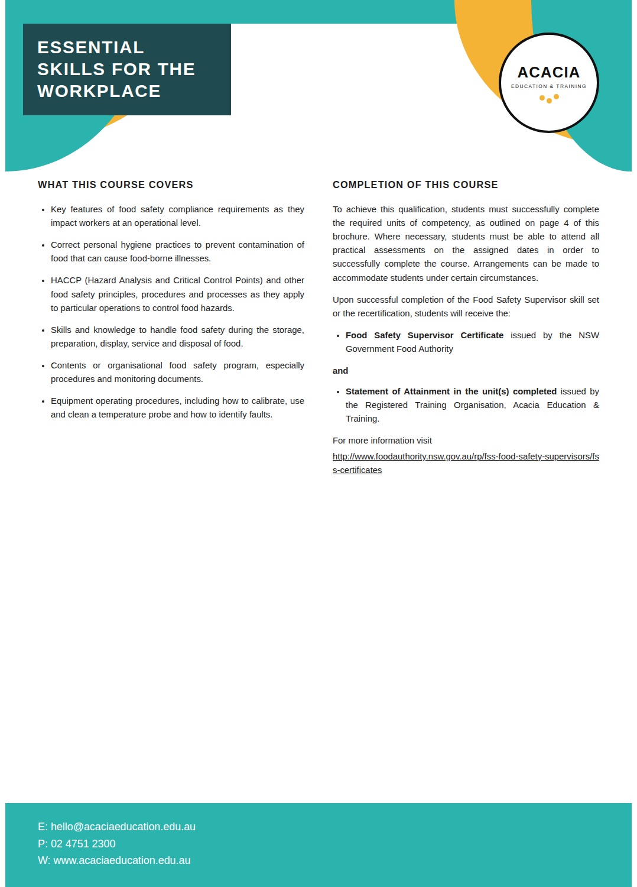Essential
Skills for the
Workplace
ACACIA Education & Training
What this course covers
Key features of food safety compliance requirements as they impact workers at an operational level.
Correct personal hygiene practices to prevent contamination of food that can cause food-borne illnesses.
HACCP (Hazard Analysis and Critical Control Points) and other food safety principles, procedures and processes as they apply to particular operations to control food hazards.
Skills and knowledge to handle food safety during the storage, preparation, display, service and disposal of food.
Contents or organisational food safety program, especially procedures and monitoring documents.
Equipment operating procedures, including how to calibrate, use and clean a temperature probe and how to identify faults.
Completion of this course
To achieve this qualification, students must successfully complete the required units of competency, as outlined on page 4 of this brochure. Where necessary, students must be able to attend all practical assessments on the assigned dates in order to successfully complete the course. Arrangements can be made to accommodate students under certain circumstances.
Upon successful completion of the Food Safety Supervisor skill set or the recertification, students will receive the:
Food Safety Supervisor Certificate issued by the NSW Government Food Authority
and
Statement of Attainment in the unit(s) completed issued by the Registered Training Organisation, Acacia Education & Training.
For more information visit
http://www.foodauthority.nsw.gov.au/rp/fss-food-safety-supervisors/fss-certificates
E: hello@acaciaeducation.edu.au
P: 02 4751 2300
W: www.acaciaeducation.edu.au